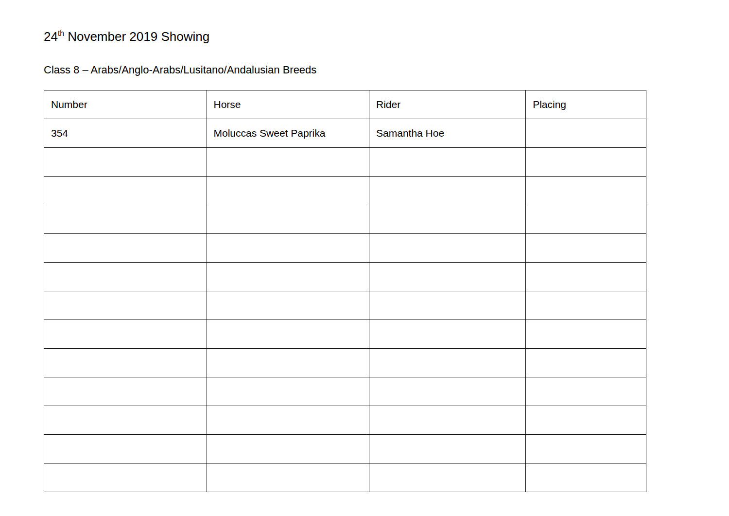24th November 2019 Showing
Class 8 – Arabs/Anglo-Arabs/Lusitano/Andalusian Breeds
| Number | Horse | Rider | Placing |
| --- | --- | --- | --- |
| 354 | Moluccas Sweet Paprika | Samantha Hoe | |